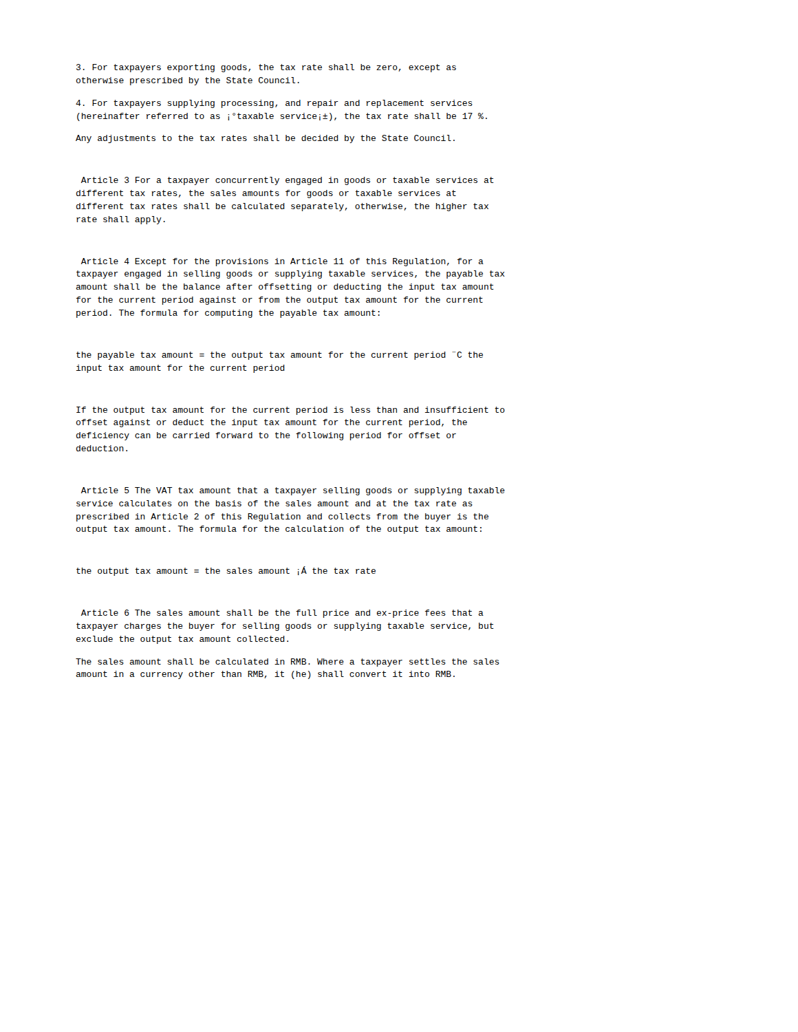3. For taxpayers exporting goods, the tax rate shall be zero, except as otherwise prescribed by the State Council.
4. For taxpayers supplying processing, and repair and replacement services (hereinafter referred to as ¡°taxable service¡±), the tax rate shall be 17 %.
Any adjustments to the tax rates shall be decided by the State Council.
Article 3 For a taxpayer concurrently engaged in goods or taxable services at different tax rates, the sales amounts for goods or taxable services at different tax rates shall be calculated separately, otherwise, the higher tax rate shall apply.
Article 4 Except for the provisions in Article 11 of this Regulation, for a taxpayer engaged in selling goods or supplying taxable services, the payable tax amount shall be the balance after offsetting or deducting the input tax amount for the current period against or from the output tax amount for the current period. The formula for computing the payable tax amount:
the payable tax amount = the output tax amount for the current period ¨C the input tax amount for the current period
If the output tax amount for the current period is less than and insufficient to offset against or deduct the input tax amount for the current period, the deficiency can be carried forward to the following period for offset or deduction.
Article 5 The VAT tax amount that a taxpayer selling goods or supplying taxable service calculates on the basis of the sales amount and at the tax rate as prescribed in Article 2 of this Regulation and collects from the buyer is the output tax amount. The formula for the calculation of the output tax amount:
the output tax amount = the sales amount ¡Á the tax rate
Article 6 The sales amount shall be the full price and ex-price fees that a taxpayer charges the buyer for selling goods or supplying taxable service, but exclude the output tax amount collected.
The sales amount shall be calculated in RMB. Where a taxpayer settles the sales amount in a currency other than RMB, it (he) shall convert it into RMB.